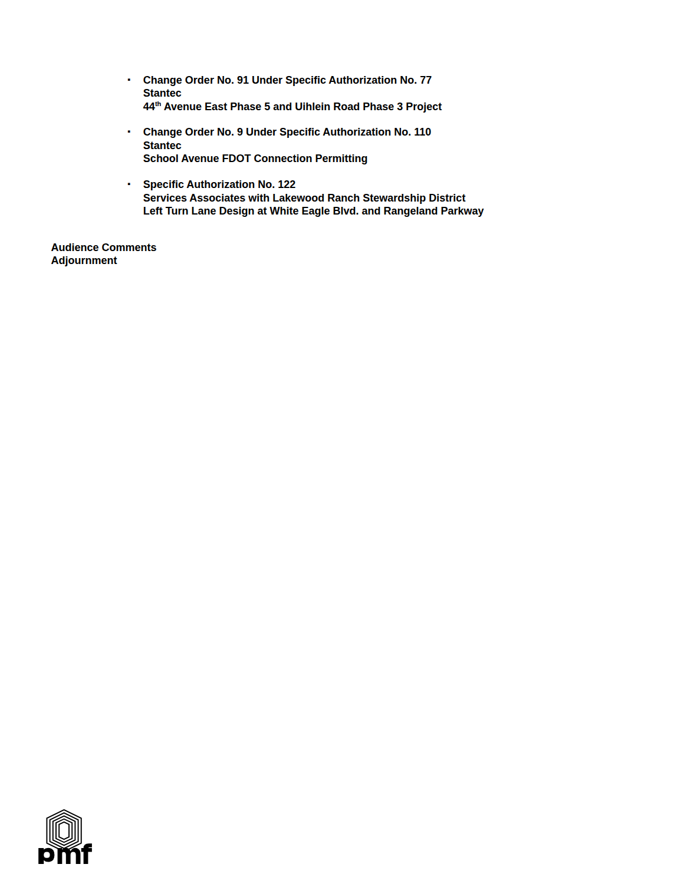▪
Change Order No. 91 Under Specific Authorization No. 77
Stantec
44th Avenue East Phase 5 and Uihlein Road Phase 3 Project
▪
Change Order No. 9 Under Specific Authorization No. 110
Stantec
School Avenue FDOT Connection Permitting
▪
Specific Authorization No. 122
Services Associates with Lakewood Ranch Stewardship District
Left Turn Lane Design at White Eagle Blvd. and Rangeland Parkway
Audience Comments
Adjournment